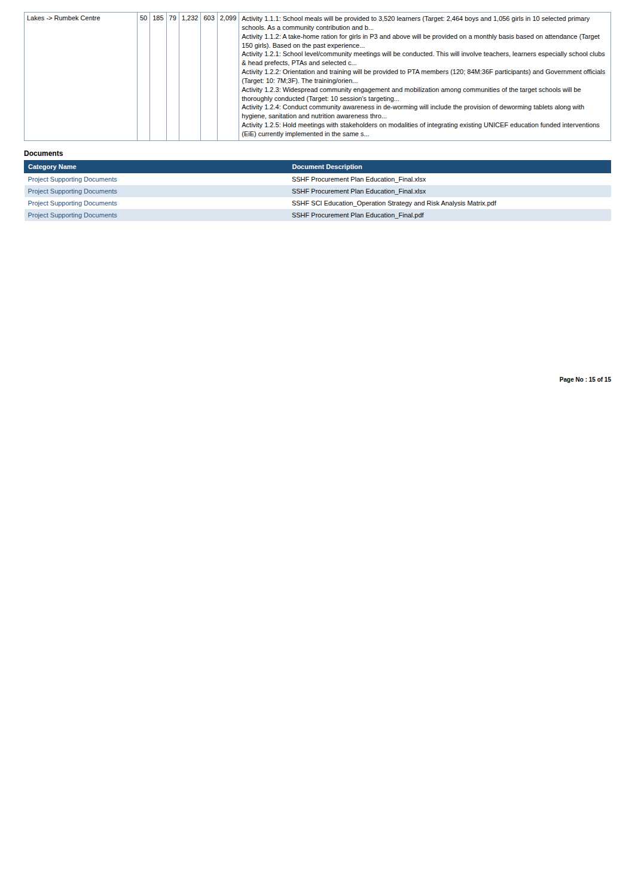| Lakes -> Rumbek Centre | 50 | 185 | 79 | 1,232 | 603 | 2,099 | Activity 1.1.1: School meals will be provided to 3,520 learners (Target: 2,464 boys and 1,056 girls in 10 selected primary schools. As a community contribution and b... Activity 1.1.2: A take-home ration for girls in P3 and above will be provided on a monthly basis based on attendance (Target 150 girls). Based on the past experience... Activity 1.2.1: School level/community meetings will be conducted. This will involve teachers, learners especially school clubs & head prefects, PTAs and selected c... Activity 1.2.2: Orientation and training will be provided to PTA members (120; 84M:36F participants) and Government officials (Target: 10: 7M;3F). The training/orien... Activity 1.2.3: Widespread community engagement and mobilization among communities of the target schools will be thoroughly conducted (Target: 10 session's targeting... Activity 1.2.4: Conduct community awareness in de-worming will include the provision of deworming tablets along with hygiene, sanitation and nutrition awareness thro... Activity 1.2.5: Hold meetings with stakeholders on modalities of integrating existing UNICEF education funded interventions (EiE) currently implemented in the same s... |
Documents
| Category Name | Document Description |
| --- | --- |
| Project Supporting Documents | SSHF Procurement Plan Education_Final.xlsx |
| Project Supporting Documents | SSHF Procurement Plan Education_Final.xlsx |
| Project Supporting Documents | SSHF SCI Education_Operation Strategy and Risk Analysis Matrix.pdf |
| Project Supporting Documents | SSHF Procurement Plan Education_Final.pdf |
Page No : 15 of 15